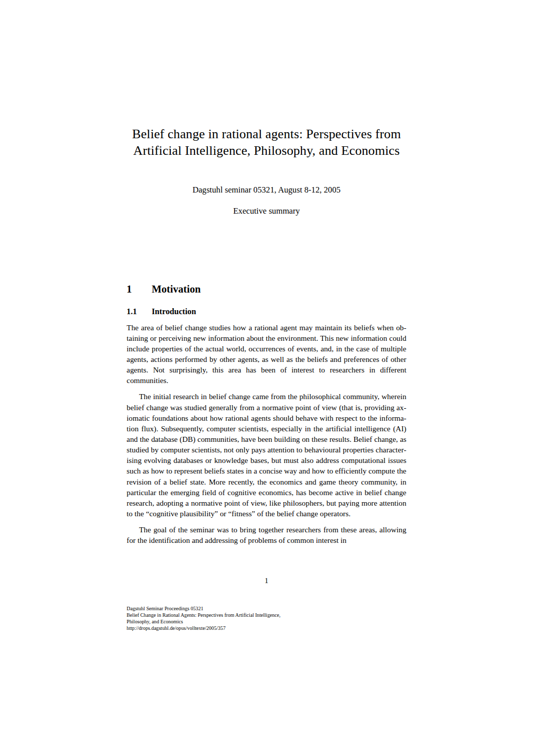Belief change in rational agents: Perspectives from Artificial Intelligence, Philosophy, and Economics
Dagstuhl seminar 05321, August 8-12, 2005
Executive summary
1 Motivation
1.1 Introduction
The area of belief change studies how a rational agent may maintain its beliefs when obtaining or perceiving new information about the environment. This new information could include properties of the actual world, occurrences of events, and, in the case of multiple agents, actions performed by other agents, as well as the beliefs and preferences of other agents. Not surprisingly, this area has been of interest to researchers in different communities.
The initial research in belief change came from the philosophical community, wherein belief change was studied generally from a normative point of view (that is, providing axiomatic foundations about how rational agents should behave with respect to the information flux). Subsequently, computer scientists, especially in the artificial intelligence (AI) and the database (DB) communities, have been building on these results. Belief change, as studied by computer scientists, not only pays attention to behavioural properties characterising evolving databases or knowledge bases, but must also address computational issues such as how to represent beliefs states in a concise way and how to efficiently compute the revision of a belief state. More recently, the economics and game theory community, in particular the emerging field of cognitive economics, has become active in belief change research, adopting a normative point of view, like philosophers, but paying more attention to the “cognitive plausibility” or “fitness” of the belief change operators.
The goal of the seminar was to bring together researchers from these areas, allowing for the identification and addressing of problems of common interest in
1
Dagstuhl Seminar Proceedings 05321
Belief Change in Rational Agents: Perspectives from Artificial Intelligence,
Philosophy, and Economics
http://drops.dagstuhl.de/opus/volltexte/2005/357